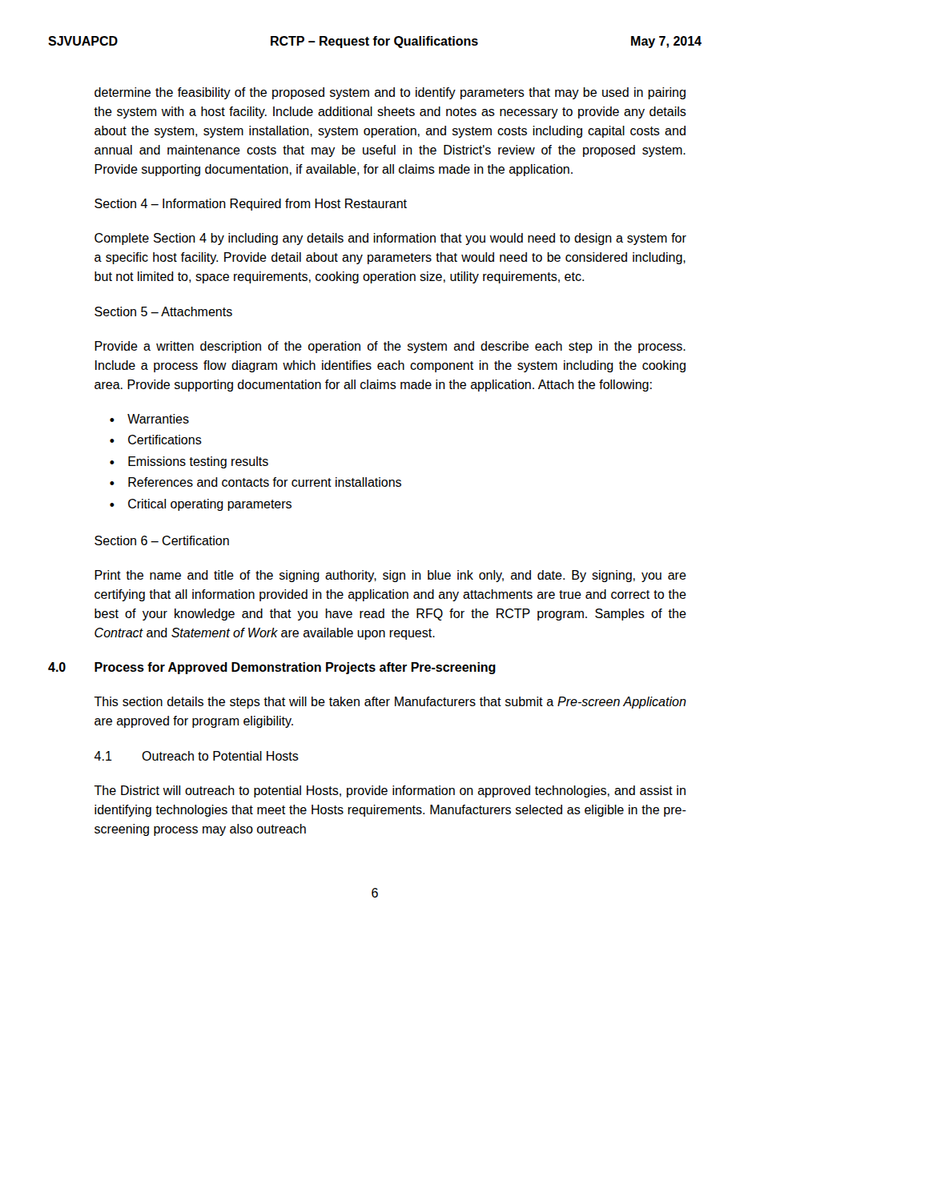SJVUAPCD RCTP – Request for Qualifications May 7, 2014
determine the feasibility of the proposed system and to identify parameters that may be used in pairing the system with a host facility. Include additional sheets and notes as necessary to provide any details about the system, system installation, system operation, and system costs including capital costs and annual and maintenance costs that may be useful in the District's review of the proposed system. Provide supporting documentation, if available, for all claims made in the application.
Section 4 – Information Required from Host Restaurant
Complete Section 4 by including any details and information that you would need to design a system for a specific host facility. Provide detail about any parameters that would need to be considered including, but not limited to, space requirements, cooking operation size, utility requirements, etc.
Section 5 – Attachments
Provide a written description of the operation of the system and describe each step in the process. Include a process flow diagram which identifies each component in the system including the cooking area. Provide supporting documentation for all claims made in the application. Attach the following:
Warranties
Certifications
Emissions testing results
References and contacts for current installations
Critical operating parameters
Section 6 – Certification
Print the name and title of the signing authority, sign in blue ink only, and date. By signing, you are certifying that all information provided in the application and any attachments are true and correct to the best of your knowledge and that you have read the RFQ for the RCTP program. Samples of the Contract and Statement of Work are available upon request.
4.0 Process for Approved Demonstration Projects after Pre-screening
This section details the steps that will be taken after Manufacturers that submit a Pre-screen Application are approved for program eligibility.
4.1 Outreach to Potential Hosts
The District will outreach to potential Hosts, provide information on approved technologies, and assist in identifying technologies that meet the Hosts requirements. Manufacturers selected as eligible in the pre-screening process may also outreach
6